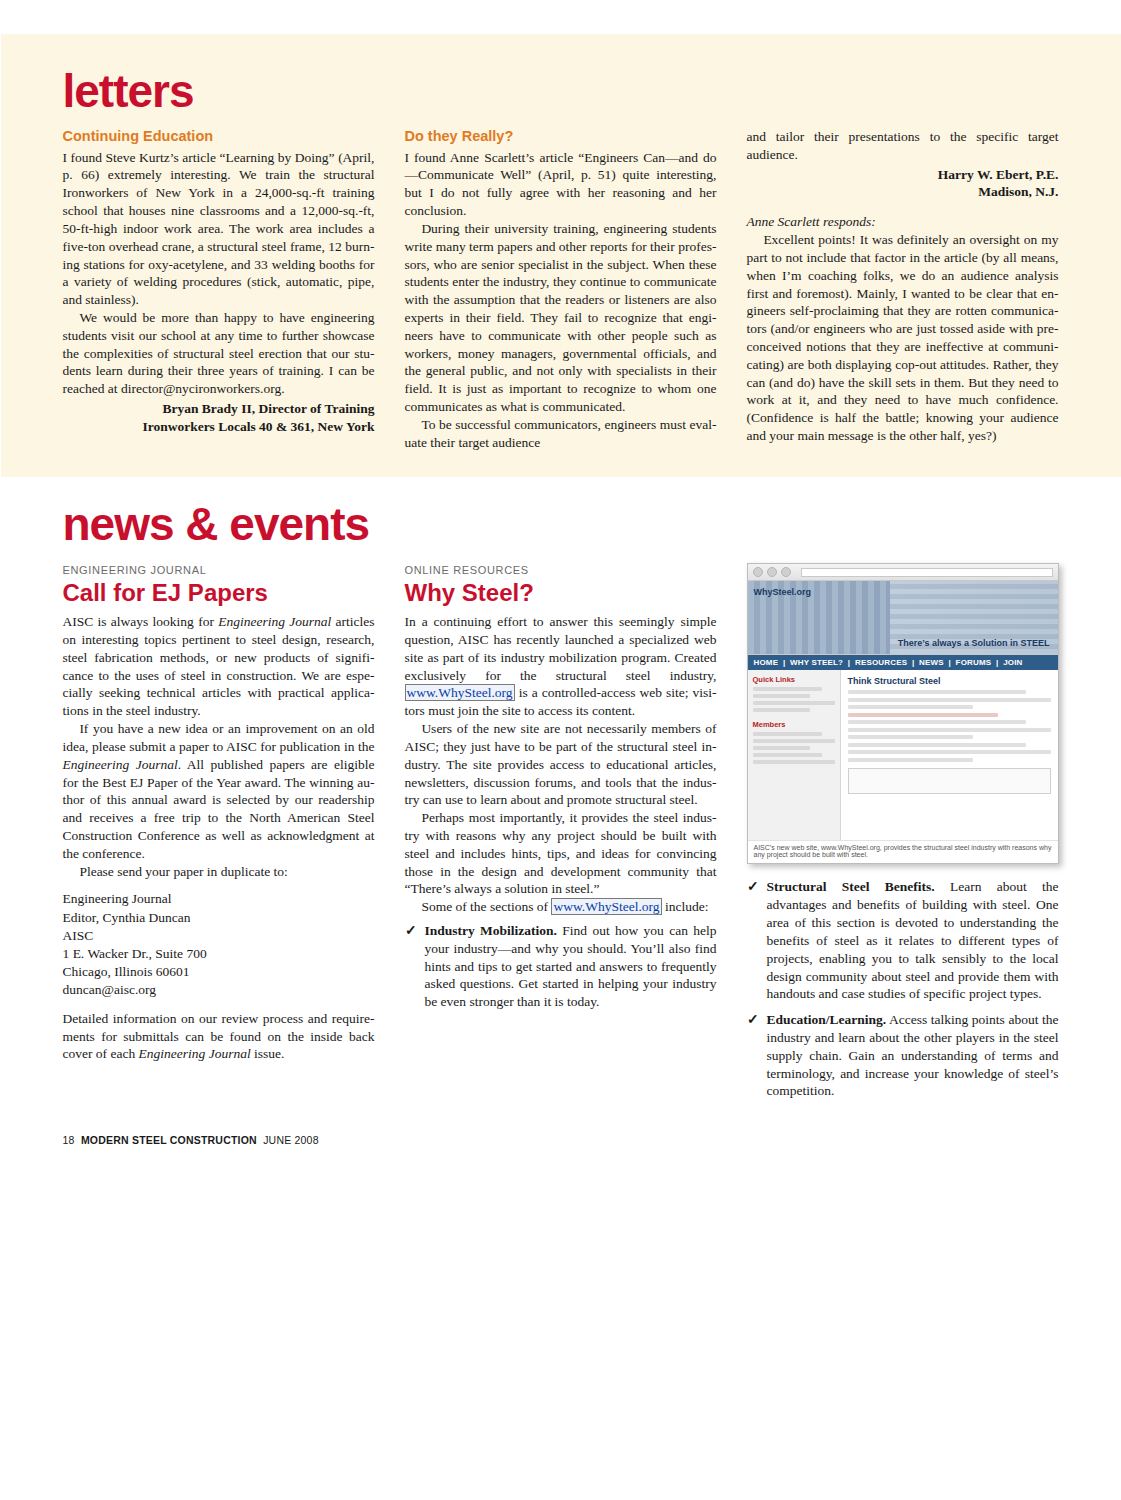letters
Continuing Education
I found Steve Kurtz’s article “Learning by Doing” (April, p. 66) extremely interesting. We train the structural Ironworkers of New York in a 24,000-sq.-ft training school that houses nine classrooms and a 12,000-sq.-ft, 50-ft-high indoor work area. The work area includes a five-ton overhead crane, a structural steel frame, 12 burning stations for oxy-acetylene, and 33 welding booths for a variety of welding procedures (stick, automatic, pipe, and stainless).
We would be more than happy to have engineering students visit our school at any time to further showcase the complexities of structural steel erection that our students learn during their three years of training. I can be reached at director@nycironworkers.org.
Bryan Brady II, Director of Training
Ironworkers Locals 40 & 361, New York
Do they Really?
I found Anne Scarlett’s article “Engineers Can—and do—Communicate Well” (April, p. 51) quite interesting, but I do not fully agree with her reasoning and her conclusion.
During their university training, engineering students write many term papers and other reports for their professors, who are senior specialist in the subject. When these students enter the industry, they continue to communicate with the assumption that the readers or listeners are also experts in their field. They fail to recognize that engineers have to communicate with other people such as workers, money managers, governmental officials, and the general public, and not only with specialists in their field. It is just as important to recognize to whom one communicates as what is communicated.
To be successful communicators, engineers must evaluate their target audience
and tailor their presentations to the specific target audience.
Harry W. Ebert, P.E.
Madison, N.J.
Anne Scarlett responds:
Excellent points! It was definitely an oversight on my part to not include that factor in the article (by all means, when I’m coaching folks, we do an audience analysis first and foremost). Mainly, I wanted to be clear that engineers self-proclaiming that they are rotten communicators (and/or engineers who are just tossed aside with preconceived notions that they are ineffective at communicating) are both displaying cop-out attitudes. Rather, they can (and do) have the skill sets in them. But they need to work at it, and they need to have much confidence. (Confidence is half the battle; knowing your audience and your main message is the other half, yes?)
news & events
Engineering Journal
Call for EJ Papers
AISC is always looking for Engineering Journal articles on interesting topics pertinent to steel design, research, steel fabrication methods, or new products of significance to the uses of steel in construction. We are especially seeking technical articles with practical applications in the steel industry.
If you have a new idea or an improvement on an old idea, please submit a paper to AISC for publication in the Engineering Journal. All published papers are eligible for the Best EJ Paper of the Year award. The winning author of this annual award is selected by our readership and receives a free trip to the North American Steel Construction Conference as well as acknowledgment at the conference.
Please send your paper in duplicate to:
Engineering Journal
Editor, Cynthia Duncan
AISC
1 E. Wacker Dr., Suite 700
Chicago, Illinois 60601
duncan@aisc.org
Detailed information on our review process and requirements for submittals can be found on the inside back cover of each Engineering Journal issue.
Online Resources
Why Steel?
In a continuing effort to answer this seemingly simple question, AISC has recently launched a specialized web site as part of its industry mobilization program. Created exclusively for the structural steel industry, www.WhySteel.org is a controlled-access web site; visitors must join the site to access its content.
Users of the new site are not necessarily members of AISC; they just have to be part of the structural steel industry. The site provides access to educational articles, newsletters, discussion forums, and tools that the industry can use to learn about and promote structural steel.
Perhaps most importantly, it provides the steel industry with reasons why any project should be built with steel and includes hints, tips, and ideas for convincing those in the design and development community that “There’s always a solution in steel.”
Some of the sections of www.WhySteel.org include:
Industry Mobilization. Find out how you can help your industry—and why you should. You’ll also find hints and tips to get started and answers to frequently asked questions. Get started in helping your industry be even stronger than it is today.
WhySteel.org
There’s always a Solution in STEEL
HOME | WHY STEEL? | RESOURCES | NEWS | FORUMS | JOIN
Quick Links
Members
Think Structural Steel
AISC’s new web site, www.WhySteel.org, provides the structural steel industry with reasons why any project should be built with steel.
Structural Steel Benefits. Learn about the advantages and benefits of building with steel. One area of this section is devoted to understanding the benefits of steel as it relates to different types of projects, enabling you to talk sensibly to the local design community about steel and provide them with handouts and case studies of specific project types.
Education/Learning. Access talking points about the industry and learn about the other players in the steel supply chain. Gain an understanding of terms and terminology, and increase your knowledge of steel’s competition.
18 MODERN STEEL CONSTRUCTION JUNE 2008